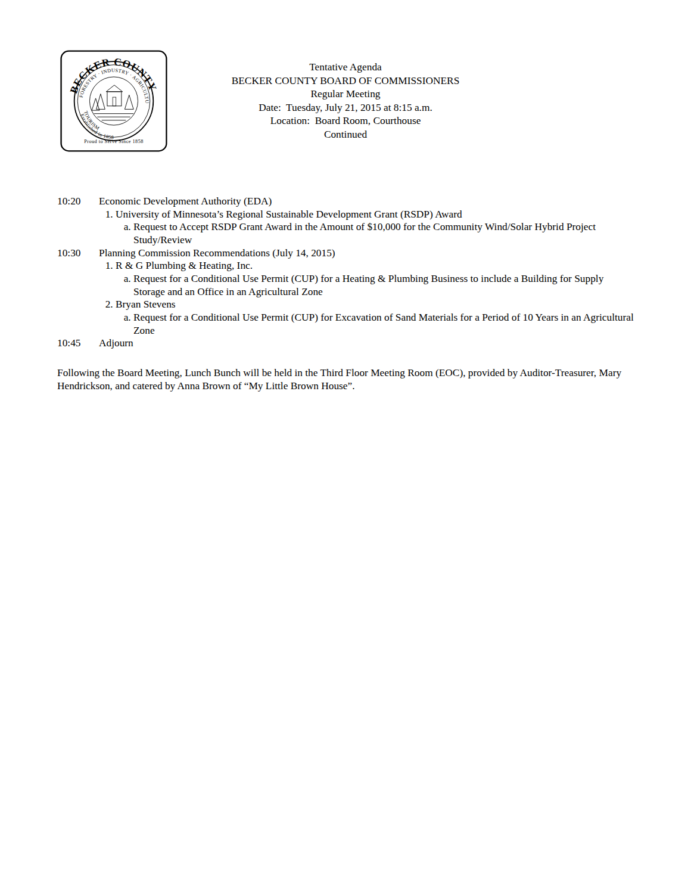BECKER COUNTY FORESTRY · INDUSTRY · AGRICULTURE Established in 1858 TOURISM Proud to Serve Since 1858
Tentative Agenda
BECKER COUNTY BOARD OF COMMISSIONERS
Regular Meeting
Date: Tuesday, July 21, 2015 at 8:15 a.m.
Location: Board Room, Courthouse
Continued
| 10:20 | Economic Development Authority (EDA) University of Minnesota’s Regional Sustainable Development Grant (RSDP) Award Request to Accept RSDP Grant Award in the Amount of $10,000 for the Community Wind/Solar Hybrid Project Study/Review |
| 10:30 | Planning Commission Recommendations (July 14, 2015) R & G Plumbing & Heating, Inc. Request for a Conditional Use Permit (CUP) for a Heating & Plumbing Business to include a Building for Supply Storage and an Office in an Agricultural Zone Bryan Stevens Request for a Conditional Use Permit (CUP) for Excavation of Sand Materials for a Period of 10 Years in an Agricultural Zone |
| 10:45 | Adjourn |
Following the Board Meeting, Lunch Bunch will be held in the Third Floor Meeting Room (EOC), provided by Auditor-Treasurer, Mary Hendrickson, and catered by Anna Brown of “My Little Brown House”.